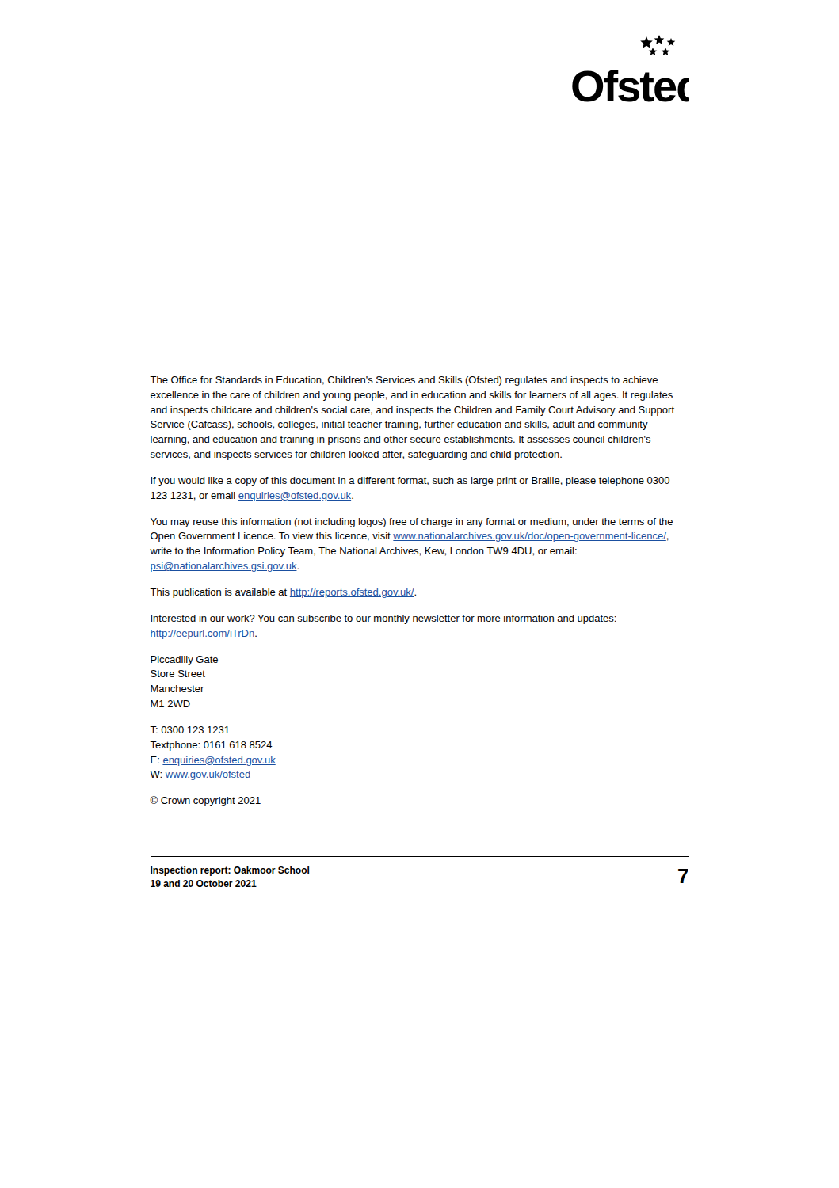Ofsted
The Office for Standards in Education, Children's Services and Skills (Ofsted) regulates and inspects to achieve excellence in the care of children and young people, and in education and skills for learners of all ages. It regulates and inspects childcare and children's social care, and inspects the Children and Family Court Advisory and Support Service (Cafcass), schools, colleges, initial teacher training, further education and skills, adult and community learning, and education and training in prisons and other secure establishments. It assesses council children's services, and inspects services for children looked after, safeguarding and child protection.
If you would like a copy of this document in a different format, such as large print or Braille, please telephone 0300 123 1231, or email enquiries@ofsted.gov.uk.
You may reuse this information (not including logos) free of charge in any format or medium, under the terms of the Open Government Licence. To view this licence, visit www.nationalarchives.gov.uk/doc/open-government-licence/, write to the Information Policy Team, The National Archives, Kew, London TW9 4DU, or email: psi@nationalarchives.gsi.gov.uk.
This publication is available at http://reports.ofsted.gov.uk/.
Interested in our work? You can subscribe to our monthly newsletter for more information and updates:
http://eepurl.com/iTrDn.
Piccadilly Gate
Store Street
Manchester
M1 2WD
T: 0300 123 1231
Textphone: 0161 618 8524
E: enquiries@ofsted.gov.uk
W: www.gov.uk/ofsted
© Crown copyright 2021
Inspection report: Oakmoor School
19 and 20 October 2021
7